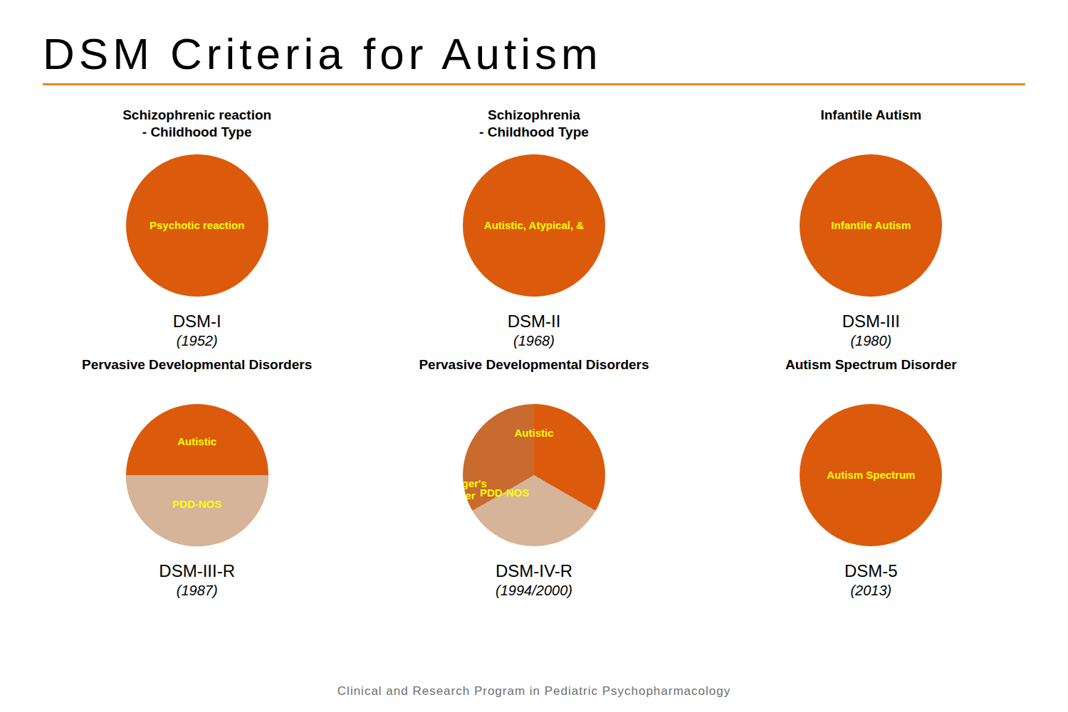DSM Criteria for Autism
Schizophrenic reaction
- Childhood Type
Psychotic reaction
DSM-I
(1952)
Schizophrenia
- Childhood Type
Autistic, Atypical, &
DSM-II
(1968)
Infantile Autism
Infantile Autism
DSM-III
(1980)
Pervasive Developmental Disorders
Autistic
PDD-NOS
DSM-III-R
(1987)
Pervasive Developmental Disorders
Autistic
PDD-NOS
Asperger's
Disorder
DSM-IV-R
(1994/2000)
Autism Spectrum Disorder
Autism Spectrum
DSM-5
(2013)
Clinical and Research Program in Pediatric Psychopharmacology